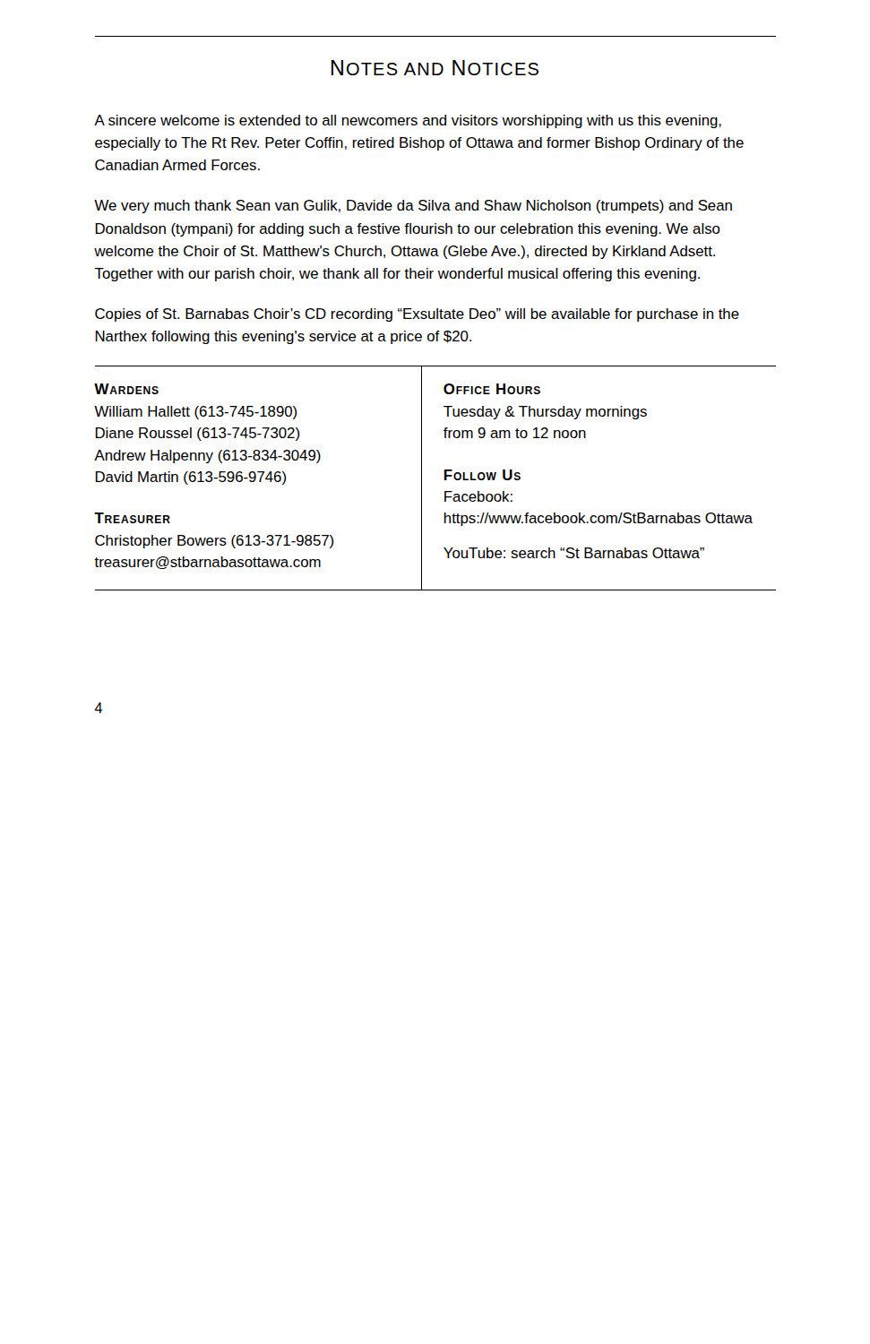NOTES AND NOTICES
A sincere welcome is extended to all newcomers and visitors worshipping with us this evening, especially to The Rt Rev. Peter Coffin, retired Bishop of Ottawa and former Bishop Ordinary of the Canadian Armed Forces.
We very much thank Sean van Gulik, Davide da Silva and Shaw Nicholson (trumpets) and Sean Donaldson (tympani) for adding such a festive flourish to our celebration this evening. We also welcome the Choir of St. Matthew's Church, Ottawa (Glebe Ave.), directed by Kirkland Adsett. Together with our parish choir, we thank all for their wonderful musical offering this evening.
Copies of St. Barnabas Choir’s CD recording “Exsultate Deo” will be available for purchase in the Narthex following this evening's service at a price of $20.
| Wardens William Hallett (613-745-1890) Diane Roussel (613-745-7302) Andrew Halpenny (613-834-3049) David Martin (613-596-9746) Treasurer Christopher Bowers (613-371-9857) treasurer@stbarnabasottawa.com | Office Hours Tuesday & Thursday mornings from 9 am to 12 noon Follow Us Facebook: https://www.facebook.com/StBarnabas Ottawa YouTube: search “St Barnabas Ottawa” |
4